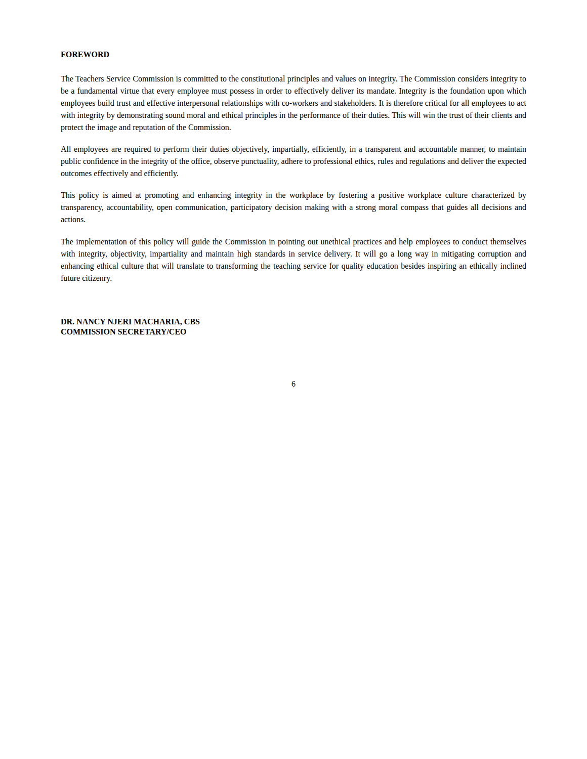FOREWORD
The Teachers Service Commission is committed to the constitutional principles and values on integrity. The Commission considers integrity to be a fundamental virtue that every employee must possess in order to effectively deliver its mandate. Integrity is the foundation upon which employees build trust and effective interpersonal relationships with co-workers and stakeholders. It is therefore critical for all employees to act with integrity by demonstrating sound moral and ethical principles in the performance of their duties. This will win the trust of their clients and protect the image and reputation of the Commission.
All employees are required to perform their duties objectively, impartially, efficiently, in a transparent and accountable manner, to maintain public confidence in the integrity of the office, observe punctuality, adhere to professional ethics, rules and regulations and deliver the expected outcomes effectively and efficiently.
This policy is aimed at promoting and enhancing integrity in the workplace by fostering a positive workplace culture characterized by transparency, accountability, open communication, participatory decision making with a strong moral compass that guides all decisions and actions.
The implementation of this policy will guide the Commission in pointing out unethical practices and help employees to conduct themselves with integrity, objectivity, impartiality and maintain high standards in service delivery. It will go a long way in mitigating corruption and enhancing ethical culture that will translate to transforming the teaching service for quality education besides inspiring an ethically inclined future citizenry.
DR. NANCY NJERI MACHARIA, CBS
COMMISSION SECRETARY/CEO
6